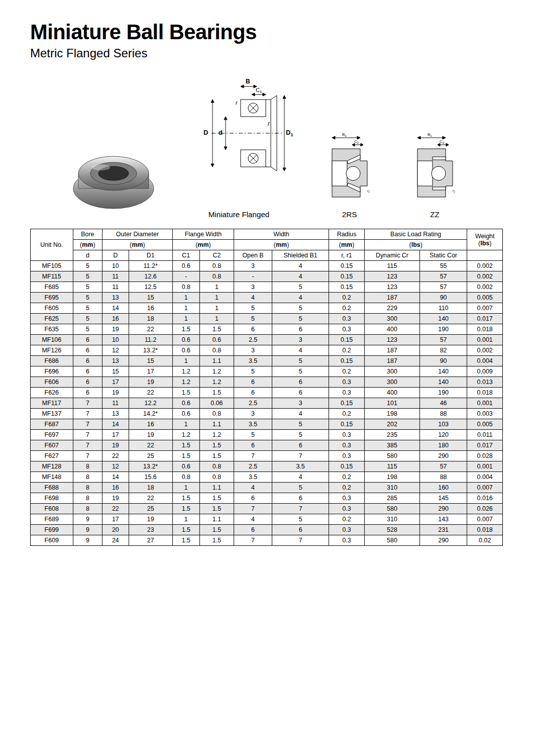Miniature Ball Bearings
Metric Flanged Series
B C1 D d D1 r r
Miniature Flanged
B1 C2 r1
2RS
B1 C2 r1
ZZ
| Unit No. | Bore | Outer Diameter | Flange Width | Width | Radius | Basic Load Rating | Weight ( lbs ) |
| --- | --- | --- | --- | --- | --- | --- | --- |
| ( mm ) | ( mm ) | ( mm ) | ( mm ) | ( mm ) | ( lbs ) |
| d | D | D1 | C1 | C2 | Open B | Shielded B1 | r, r1 | Dynamic Cr | Static Cor | |
| MF105 | 5 | 10 | 11.2* | 0.6 | 0.8 | 3 | 4 | 0.15 | 115 | 55 | 0.002 |
| MF115 | 5 | 11 | 12.6 | - | 0.8 | - | 4 | 0.15 | 123 | 57 | 0.002 |
| F685 | 5 | 11 | 12.5 | 0.8 | 1 | 3 | 5 | 0.15 | 123 | 57 | 0.002 |
| F695 | 5 | 13 | 15 | 1 | 1 | 4 | 4 | 0.2 | 187 | 90 | 0.005 |
| F605 | 5 | 14 | 16 | 1 | 1 | 5 | 5 | 0.2 | 229 | 110 | 0.007 |
| F625 | 5 | 16 | 18 | 1 | 1 | 5 | 5 | 0.3 | 300 | 140 | 0.017 |
| F635 | 5 | 19 | 22 | 1.5 | 1.5 | 6 | 6 | 0.3 | 400 | 190 | 0.018 |
| MF106 | 6 | 10 | 11.2 | 0.6 | 0.6 | 2.5 | 3 | 0.15 | 123 | 57 | 0.001 |
| MF126 | 6 | 12 | 13.2* | 0.6 | 0.8 | 3 | 4 | 0.2 | 187 | 82 | 0.002 |
| F686 | 6 | 13 | 15 | 1 | 1.1 | 3.5 | 5 | 0.15 | 187 | 90 | 0.004 |
| F696 | 6 | 15 | 17 | 1.2 | 1.2 | 5 | 5 | 0.2 | 300 | 140 | 0.009 |
| F606 | 6 | 17 | 19 | 1.2 | 1.2 | 6 | 6 | 0.3 | 300 | 140 | 0.013 |
| F626 | 6 | 19 | 22 | 1.5 | 1.5 | 6 | 6 | 0.3 | 400 | 190 | 0.018 |
| MF117 | 7 | 11 | 12.2 | 0.6 | 0.06 | 2.5 | 3 | 0.15 | 101 | 46 | 0.001 |
| MF137 | 7 | 13 | 14.2* | 0.6 | 0.8 | 3 | 4 | 0.2 | 198 | 88 | 0.003 |
| F687 | 7 | 14 | 16 | 1 | 1.1 | 3.5 | 5 | 0.15 | 202 | 103 | 0.005 |
| F697 | 7 | 17 | 19 | 1.2 | 1.2 | 5 | 5 | 0.3 | 235 | 120 | 0.011 |
| F607 | 7 | 19 | 22 | 1.5 | 1.5 | 6 | 6 | 0.3 | 385 | 180 | 0.017 |
| F627 | 7 | 22 | 25 | 1.5 | 1.5 | 7 | 7 | 0.3 | 580 | 290 | 0.028 |
| MF128 | 8 | 12 | 13.2* | 0.6 | 0.8 | 2.5 | 3.5 | 0.15 | 115 | 57 | 0.001 |
| MF148 | 8 | 14 | 15.6 | 0.8 | 0.8 | 3.5 | 4 | 0.2 | 198 | 88 | 0.004 |
| F688 | 8 | 16 | 18 | 1 | 1.1 | 4 | 5 | 0.2 | 310 | 160 | 0.007 |
| F698 | 8 | 19 | 22 | 1.5 | 1.5 | 6 | 6 | 0.3 | 285 | 145 | 0.016 |
| F608 | 8 | 22 | 25 | 1.5 | 1.5 | 7 | 7 | 0.3 | 580 | 290 | 0.026 |
| F689 | 9 | 17 | 19 | 1 | 1.1 | 4 | 5 | 0.2 | 310 | 143 | 0.007 |
| F699 | 9 | 20 | 23 | 1.5 | 1.5 | 6 | 6 | 0.3 | 528 | 231 | 0.018 |
| F609 | 9 | 24 | 27 | 1.5 | 1.5 | 7 | 7 | 0.3 | 580 | 290 | 0.02 |